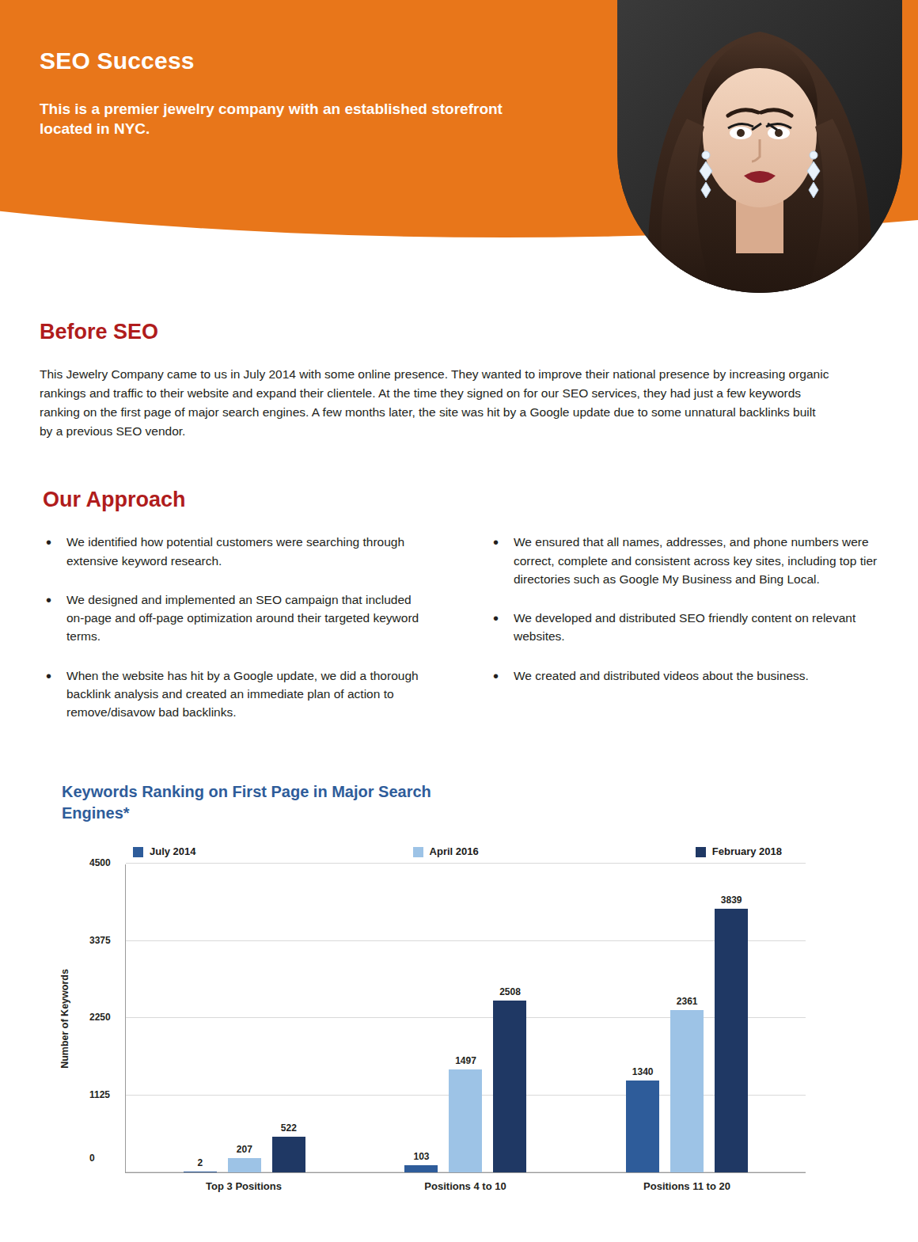SEO Success
This is a premier jewelry company with an established storefront located in NYC.
Before SEO
This Jewelry Company came to us in July 2014 with some online presence. They wanted to improve their national presence by increasing organic rankings and traffic to their website and expand their clientele. At the time they signed on for our SEO services, they had just a few keywords ranking on the first page of major search engines. A few months later, the site was hit by a Google update due to some unnatural backlinks built by a previous SEO vendor.
Our Approach
We identified how potential customers were searching through extensive keyword research.
We designed and implemented an SEO campaign that included on-page and off-page optimization around their targeted keyword terms.
When the website has hit by a Google update, we did a thorough backlink analysis and created an immediate plan of action to remove/disavow bad backlinks.
We ensured that all names, addresses, and phone numbers were correct, complete and consistent across key sites, including top tier directories such as Google My Business and Bing Local.
We developed and distributed SEO friendly content on relevant websites.
We created and distributed videos about the business.
Keywords Ranking on First Page in Major Search Engines*
July 2014 April 2016 February 2018
0
1125
2250
3375
4500
Number of Keywords
2
207
522
103
1497
2508
1340
2361
3839
Top 3 Positions Positions 4 to 10 Positions 11 to 20